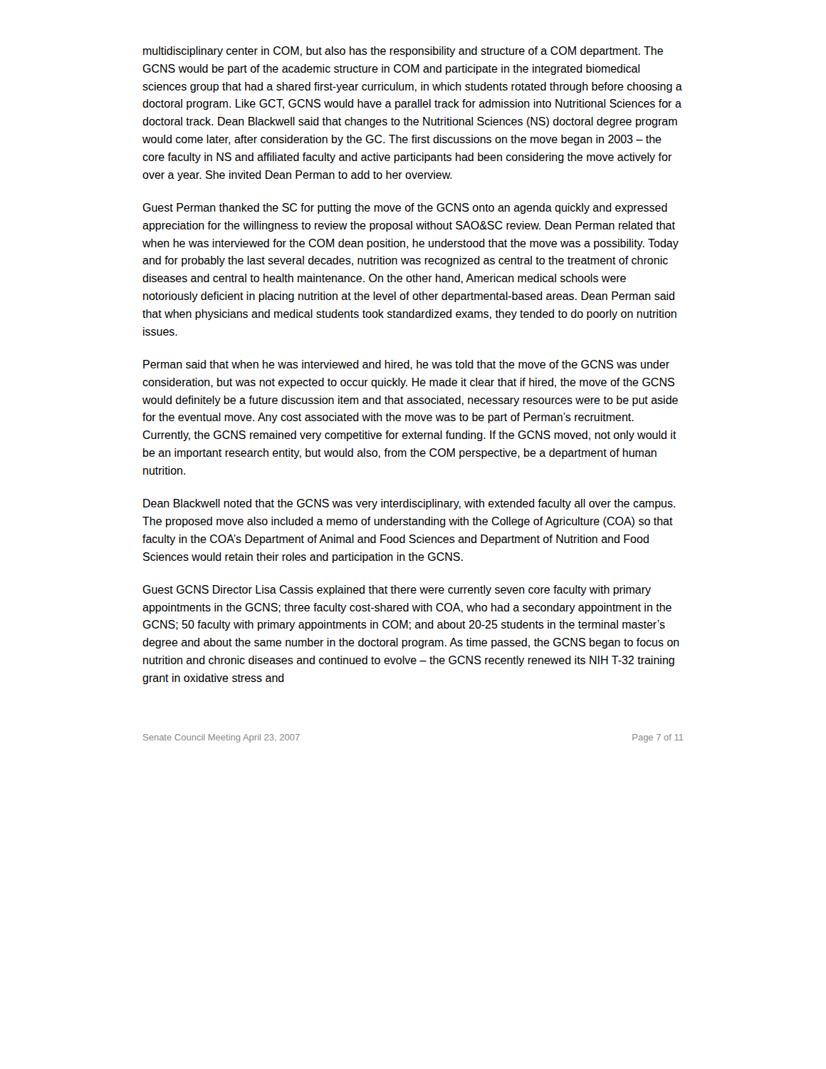multidisciplinary center in COM, but also has the responsibility and structure of a COM department. The GCNS would be part of the academic structure in COM and participate in the integrated biomedical sciences group that had a shared first-year curriculum, in which students rotated through before choosing a doctoral program. Like GCT, GCNS would have a parallel track for admission into Nutritional Sciences for a doctoral track. Dean Blackwell said that changes to the Nutritional Sciences (NS) doctoral degree program would come later, after consideration by the GC. The first discussions on the move began in 2003 – the core faculty in NS and affiliated faculty and active participants had been considering the move actively for over a year. She invited Dean Perman to add to her overview.
Guest Perman thanked the SC for putting the move of the GCNS onto an agenda quickly and expressed appreciation for the willingness to review the proposal without SAO&SC review. Dean Perman related that when he was interviewed for the COM dean position, he understood that the move was a possibility. Today and for probably the last several decades, nutrition was recognized as central to the treatment of chronic diseases and central to health maintenance. On the other hand, American medical schools were notoriously deficient in placing nutrition at the level of other departmental-based areas. Dean Perman said that when physicians and medical students took standardized exams, they tended to do poorly on nutrition issues.
Perman said that when he was interviewed and hired, he was told that the move of the GCNS was under consideration, but was not expected to occur quickly. He made it clear that if hired, the move of the GCNS would definitely be a future discussion item and that associated, necessary resources were to be put aside for the eventual move. Any cost associated with the move was to be part of Perman’s recruitment. Currently, the GCNS remained very competitive for external funding. If the GCNS moved, not only would it be an important research entity, but would also, from the COM perspective, be a department of human nutrition.
Dean Blackwell noted that the GCNS was very interdisciplinary, with extended faculty all over the campus. The proposed move also included a memo of understanding with the College of Agriculture (COA) so that faculty in the COA’s Department of Animal and Food Sciences and Department of Nutrition and Food Sciences would retain their roles and participation in the GCNS.
Guest GCNS Director Lisa Cassis explained that there were currently seven core faculty with primary appointments in the GCNS; three faculty cost-shared with COA, who had a secondary appointment in the GCNS; 50 faculty with primary appointments in COM; and about 20-25 students in the terminal master’s degree and about the same number in the doctoral program. As time passed, the GCNS began to focus on nutrition and chronic diseases and continued to evolve – the GCNS recently renewed its NIH T-32 training grant in oxidative stress and
Senate Council Meeting April 23, 2007 Page 7 of 11